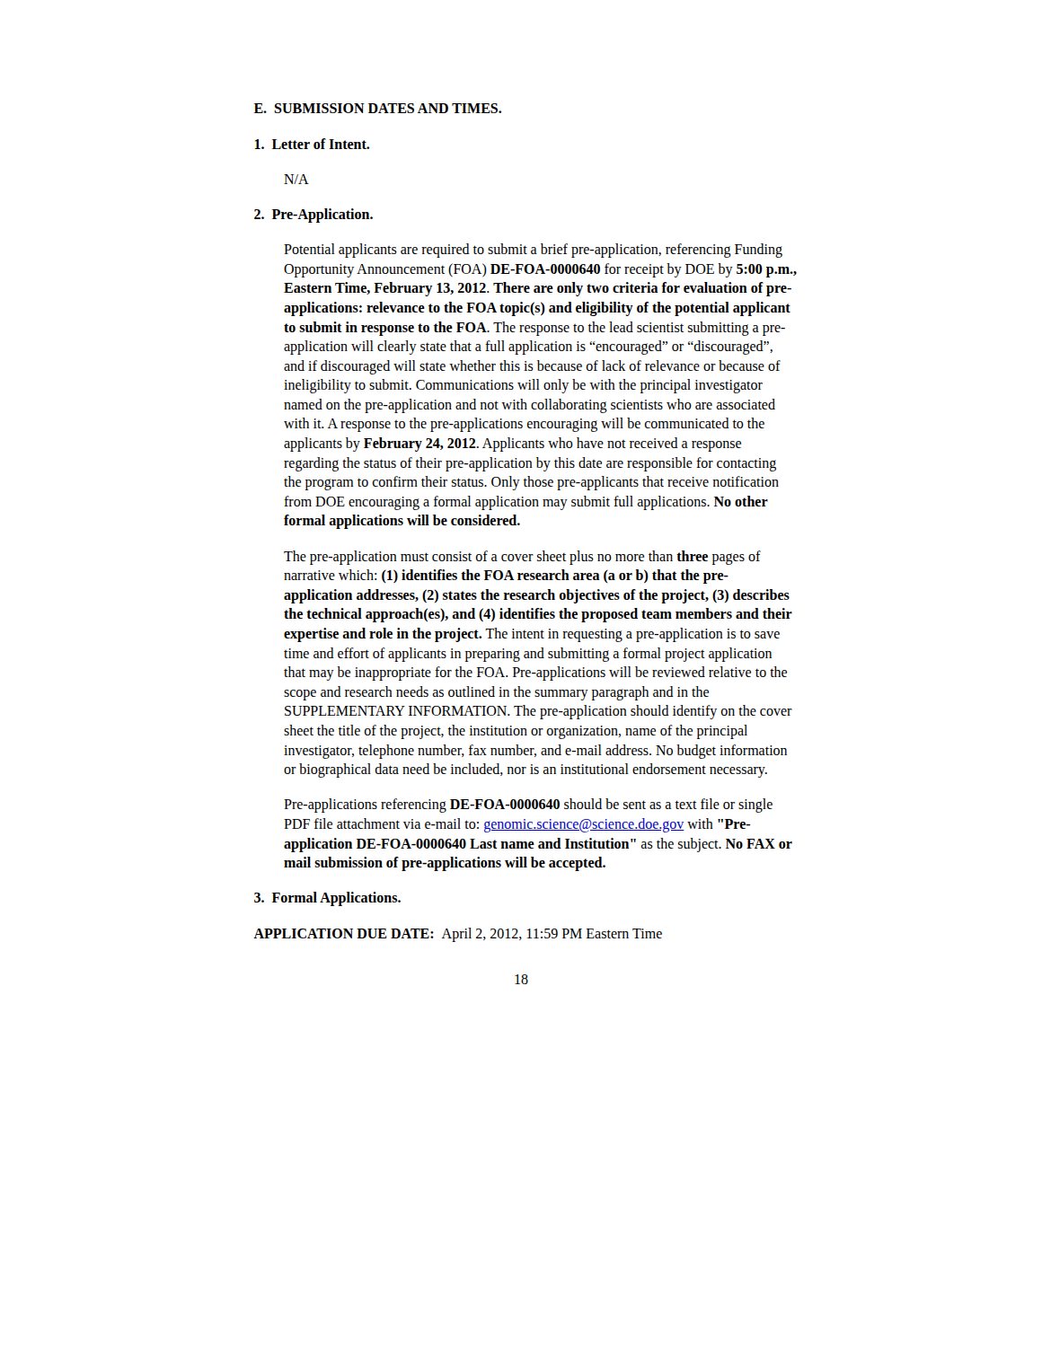E. SUBMISSION DATES AND TIMES.
1. Letter of Intent.
N/A
2. Pre-Application.
Potential applicants are required to submit a brief pre-application, referencing Funding Opportunity Announcement (FOA) DE-FOA-0000640 for receipt by DOE by 5:00 p.m., Eastern Time, February 13, 2012. There are only two criteria for evaluation of pre-applications: relevance to the FOA topic(s) and eligibility of the potential applicant to submit in response to the FOA. The response to the lead scientist submitting a pre-application will clearly state that a full application is “encouraged” or “discouraged”, and if discouraged will state whether this is because of lack of relevance or because of ineligibility to submit. Communications will only be with the principal investigator named on the pre-application and not with collaborating scientists who are associated with it. A response to the pre-applications encouraging will be communicated to the applicants by February 24, 2012. Applicants who have not received a response regarding the status of their pre-application by this date are responsible for contacting the program to confirm their status. Only those pre-applicants that receive notification from DOE encouraging a formal application may submit full applications. No other formal applications will be considered.
The pre-application must consist of a cover sheet plus no more than three pages of narrative which: (1) identifies the FOA research area (a or b) that the pre-application addresses, (2) states the research objectives of the project, (3) describes the technical approach(es), and (4) identifies the proposed team members and their expertise and role in the project. The intent in requesting a pre-application is to save time and effort of applicants in preparing and submitting a formal project application that may be inappropriate for the FOA. Pre-applications will be reviewed relative to the scope and research needs as outlined in the summary paragraph and in the SUPPLEMENTARY INFORMATION. The pre-application should identify on the cover sheet the title of the project, the institution or organization, name of the principal investigator, telephone number, fax number, and e-mail address. No budget information or biographical data need be included, nor is an institutional endorsement necessary.
Pre-applications referencing DE-FOA-0000640 should be sent as a text file or single PDF file attachment via e-mail to: genomic.science@science.doe.gov with "Pre-application DE-FOA-0000640 Last name and Institution" as the subject. No FAX or mail submission of pre-applications will be accepted.
3. Formal Applications.
APPLICATION DUE DATE: April 2, 2012, 11:59 PM Eastern Time
18